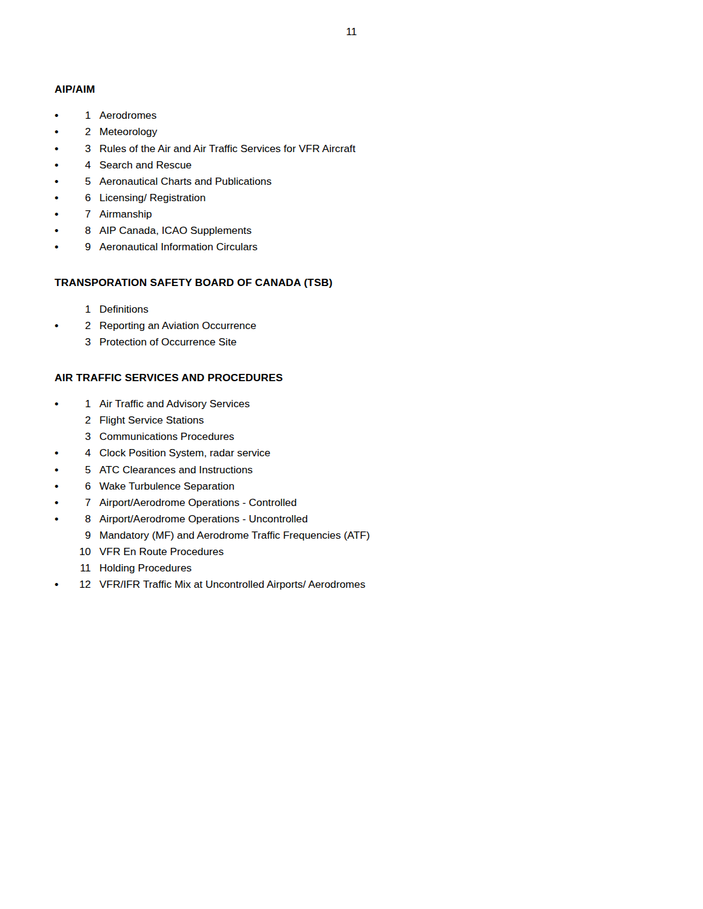11
AIP/AIM
1 Aerodromes
2 Meteorology
3 Rules of the Air and Air Traffic Services for VFR Aircraft
4 Search and Rescue
5 Aeronautical Charts and Publications
6 Licensing/ Registration
7 Airmanship
8 AIP Canada, ICAO Supplements
9 Aeronautical Information Circulars
TRANSPORATION SAFETY BOARD OF CANADA (TSB)
1 Definitions
2 Reporting an Aviation Occurrence
3 Protection of Occurrence Site
AIR TRAFFIC SERVICES AND PROCEDURES
1 Air Traffic and Advisory Services
2 Flight Service Stations
3 Communications Procedures
4 Clock Position System, radar service
5 ATC Clearances and Instructions
6 Wake Turbulence Separation
7 Airport/Aerodrome Operations - Controlled
8 Airport/Aerodrome Operations - Uncontrolled
9 Mandatory (MF) and Aerodrome Traffic Frequencies (ATF)
10 VFR En Route Procedures
11 Holding Procedures
12 VFR/IFR Traffic Mix at Uncontrolled Airports/ Aerodromes